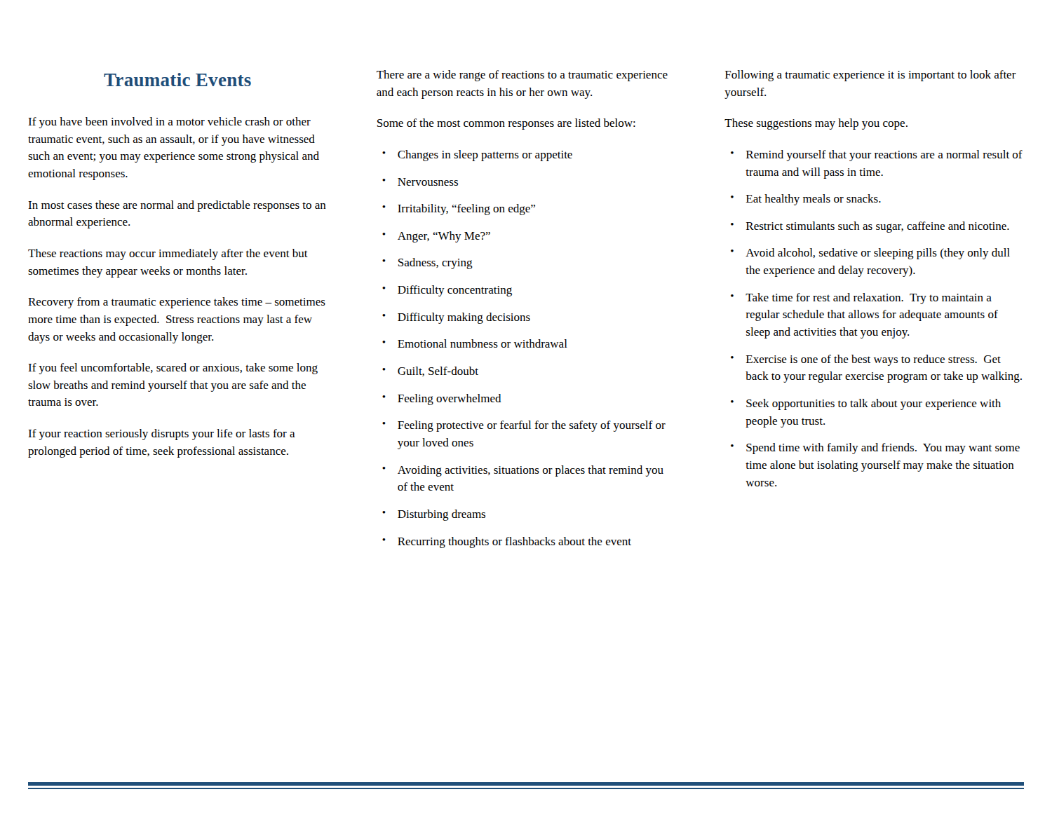Traumatic Events
If you have been involved in a motor vehicle crash or other traumatic event, such as an assault, or if you have witnessed such an event; you may experience some strong physical and emotional responses.
In most cases these are normal and predictable responses to an abnormal experience.
These reactions may occur immediately after the event but sometimes they appear weeks or months later.
Recovery from a traumatic experience takes time – sometimes more time than is expected. Stress reactions may last a few days or weeks and occasionally longer.
If you feel uncomfortable, scared or anxious, take some long slow breaths and remind yourself that you are safe and the trauma is over.
If your reaction seriously disrupts your life or lasts for a prolonged period of time, seek professional assistance.
There are a wide range of reactions to a traumatic experience and each person reacts in his or her own way.
Some of the most common responses are listed below:
Changes in sleep patterns or appetite
Nervousness
Irritability, “feeling on edge”
Anger, “Why Me?”
Sadness, crying
Difficulty concentrating
Difficulty making decisions
Emotional numbness or withdrawal
Guilt, Self-doubt
Feeling overwhelmed
Feeling protective or fearful for the safety of yourself or your loved ones
Avoiding activities, situations or places that remind you of the event
Disturbing dreams
Recurring thoughts or flashbacks about the event
Following a traumatic experience it is important to look after yourself.
These suggestions may help you cope.
Remind yourself that your reactions are a normal result of trauma and will pass in time.
Eat healthy meals or snacks.
Restrict stimulants such as sugar, caffeine and nicotine.
Avoid alcohol, sedative or sleeping pills (they only dull the experience and delay recovery).
Take time for rest and relaxation. Try to maintain a regular schedule that allows for adequate amounts of sleep and activities that you enjoy.
Exercise is one of the best ways to reduce stress. Get back to your regular exercise program or take up walking.
Seek opportunities to talk about your experience with people you trust.
Spend time with family and friends. You may want some time alone but isolating yourself may make the situation worse.